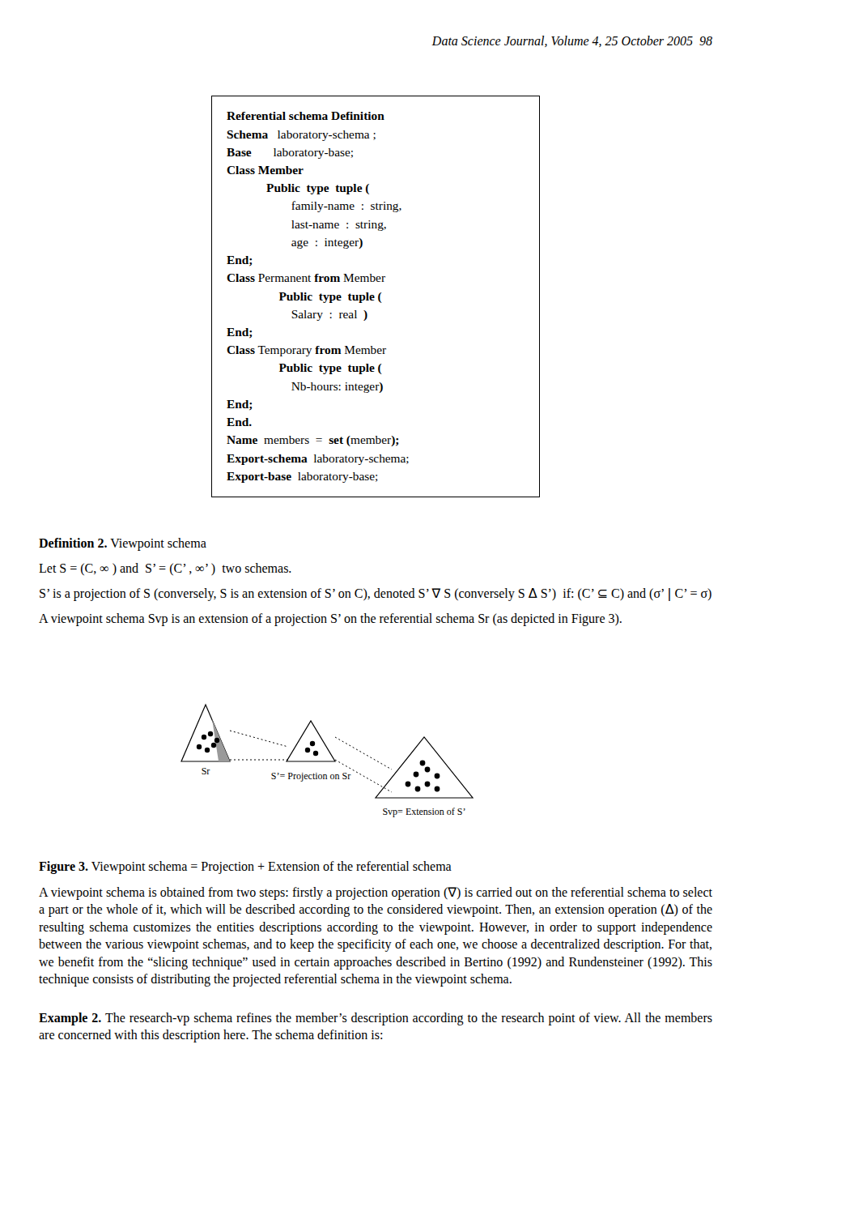Data Science Journal, Volume 4, 25 October 2005 98
Referential schema Definition
Schema laboratory-schema ;
Base laboratory-base;
Class Member
Public type tuple (
family-name : string,
last-name : string,
age : integer)
End;
Class Permanent from Member
Public type tuple (
Salary : real )
End;
Class Temporary from Member
Public type tuple (
Nb-hours: integer)
End;
End.
Name members = set (member);
Export-schema laboratory-schema;
Export-base laboratory-base;
Definition 2. Viewpoint schema
Let S = (C, ∞ ) and S’ = (C’ , ∞’ ) two schemas.
S’ is a projection of S (conversely, S is an extension of S’ on C), denoted S’ ∇ S (conversely S Δ S’) if: (C’ ⊆ C) and (σ’ | C’ = σ)
A viewpoint schema Svp is an extension of a projection S’ on the referential schema Sr (as depicted in Figure 3).
Sr S’= Projection on Sr Svp= Extension of S’
Figure 3. Viewpoint schema = Projection + Extension of the referential schema
A viewpoint schema is obtained from two steps: firstly a projection operation (∇) is carried out on the referential schema to select a part or the whole of it, which will be described according to the considered viewpoint. Then, an extension operation (Δ) of the resulting schema customizes the entities descriptions according to the viewpoint. However, in order to support independence between the various viewpoint schemas, and to keep the specificity of each one, we choose a decentralized description. For that, we benefit from the “slicing technique” used in certain approaches described in Bertino (1992) and Rundensteiner (1992). This technique consists of distributing the projected referential schema in the viewpoint schema.
Example 2. The research-vp schema refines the member’s description according to the research point of view. All the members are concerned with this description here. The schema definition is: